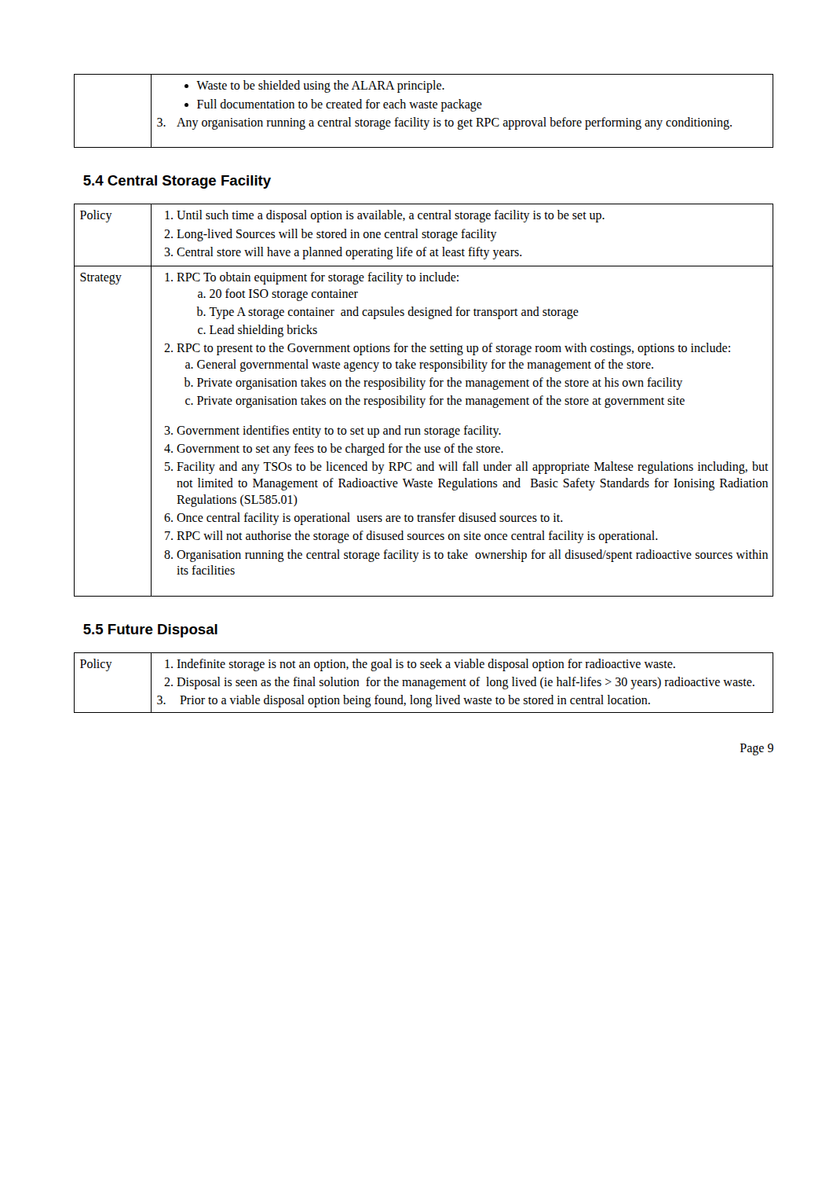| | Waste to be shielded using the ALARA principle. Full documentation to be created for each waste package Any organisation running a central storage facility is to get RPC approval before performing any conditioning. |
5.4 Central Storage Facility
| Policy | Until such time a disposal option is available, a central storage facility is to be set up. Long-lived Sources will be stored in one central storage facility Central store will have a planned operating life of at least fifty years. |
| Strategy | RPC To obtain equipment for storage facility to include: 20 foot ISO storage container Type A storage container and capsules designed for transport and storage Lead shielding bricks RPC to present to the Government options for the setting up of storage room with costings, options to include: General governmental waste agency to take responsibility for the management of the store. Private organisation takes on the resposibility for the management of the store at his own facility Private organisation takes on the resposibility for the management of the store at government site Government identifies entity to to set up and run storage facility. Government to set any fees to be charged for the use of the store. Facility and any TSOs to be licenced by RPC and will fall under all appropriate Maltese regulations including, but not limited to Management of Radioactive Waste Regulations and Basic Safety Standards for Ionising Radiation Regulations (SL585.01) Once central facility is operational users are to transfer disused sources to it. RPC will not authorise the storage of disused sources on site once central facility is operational. Organisation running the central storage facility is to take ownership for all disused/spent radioactive sources within its facilities |
5.5 Future Disposal
| Policy | Indefinite storage is not an option, the goal is to seek a viable disposal option for radioactive waste. Disposal is seen as the final solution for the management of long lived (ie half-lifes > 30 years) radioactive waste. Prior to a viable disposal option being found, long lived waste to be stored in central location. |
Page 9